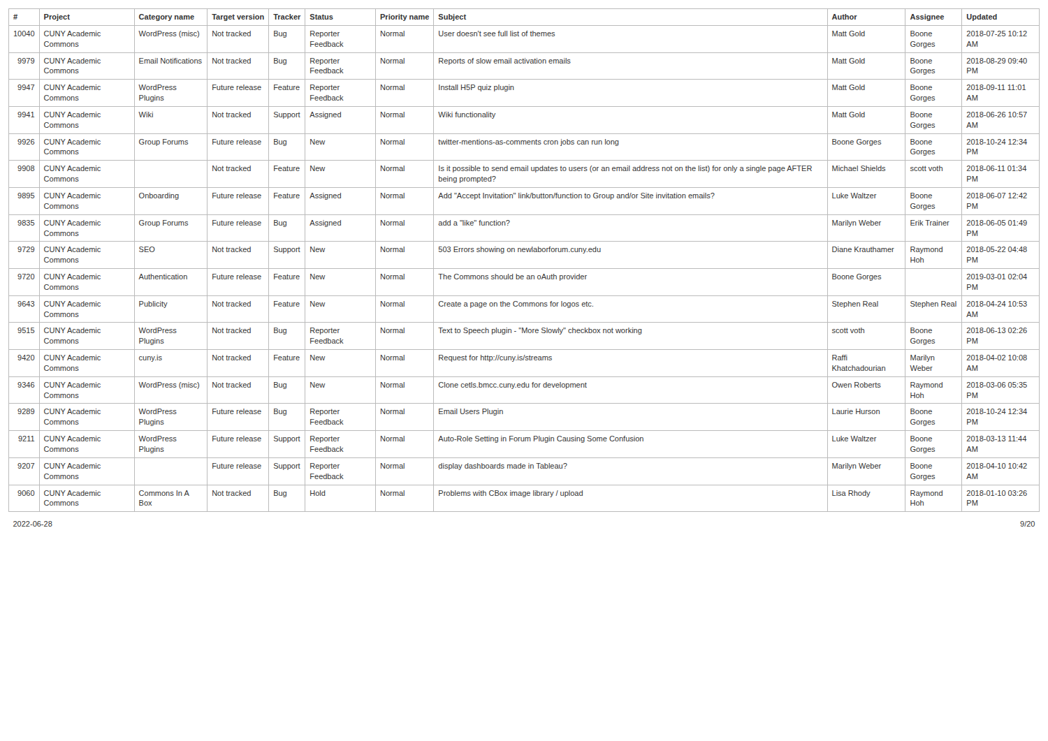| # | Project | Category name | Target version | Tracker | Status | Priority name | Subject | Author | Assignee | Updated |
| --- | --- | --- | --- | --- | --- | --- | --- | --- | --- | --- |
| 10040 | CUNY Academic Commons | WordPress (misc) | Not tracked | Bug | Reporter Feedback | Normal | User doesn't see full list of themes | Matt Gold | Boone Gorges | 2018-07-25 10:12 AM |
| 9979 | CUNY Academic Commons | Email Notifications | Not tracked | Bug | Reporter Feedback | Normal | Reports of slow email activation emails | Matt Gold | Boone Gorges | 2018-08-29 09:40 PM |
| 9947 | CUNY Academic Commons | WordPress Plugins | Future release | Feature | Reporter Feedback | Normal | Install H5P quiz plugin | Matt Gold | Boone Gorges | 2018-09-11 11:01 AM |
| 9941 | CUNY Academic Commons | Wiki | Not tracked | Support | Assigned | Normal | Wiki functionality | Matt Gold | Boone Gorges | 2018-06-26 10:57 AM |
| 9926 | CUNY Academic Commons | Group Forums | Future release | Bug | New | Normal | twitter-mentions-as-comments cron jobs can run long | Boone Gorges | Boone Gorges | 2018-10-24 12:34 PM |
| 9908 | CUNY Academic Commons | | Not tracked | Feature | New | Normal | Is it possible to send email updates to users (or an email address not on the list) for only a single page AFTER being prompted? | Michael Shields | scott voth | 2018-06-11 01:34 PM |
| 9895 | CUNY Academic Commons | Onboarding | Future release | Feature | Assigned | Normal | Add "Accept Invitation" link/button/function to Group and/or Site invitation emails? | Luke Waltzer | Boone Gorges | 2018-06-07 12:42 PM |
| 9835 | CUNY Academic Commons | Group Forums | Future release | Bug | Assigned | Normal | add a "like" function? | Marilyn Weber | Erik Trainer | 2018-06-05 01:49 PM |
| 9729 | CUNY Academic Commons | SEO | Not tracked | Support | New | Normal | 503 Errors showing on newlaborforum.cuny.edu | Diane Krauthamer | Raymond Hoh | 2018-05-22 04:48 PM |
| 9720 | CUNY Academic Commons | Authentication | Future release | Feature | New | Normal | The Commons should be an oAuth provider | Boone Gorges | | 2019-03-01 02:04 PM |
| 9643 | CUNY Academic Commons | Publicity | Not tracked | Feature | New | Normal | Create a page on the Commons for logos etc. | Stephen Real | Stephen Real | 2018-04-24 10:53 AM |
| 9515 | CUNY Academic Commons | WordPress Plugins | Not tracked | Bug | Reporter Feedback | Normal | Text to Speech plugin - "More Slowly" checkbox not working | scott voth | Boone Gorges | 2018-06-13 02:26 PM |
| 9420 | CUNY Academic Commons | cuny.is | Not tracked | Feature | New | Normal | Request for http://cuny.is/streams | Raffi Khatchadourian | Marilyn Weber | 2018-04-02 10:08 AM |
| 9346 | CUNY Academic Commons | WordPress (misc) | Not tracked | Bug | New | Normal | Clone cetls.bmcc.cuny.edu for development | Owen Roberts | Raymond Hoh | 2018-03-06 05:35 PM |
| 9289 | CUNY Academic Commons | WordPress Plugins | Future release | Bug | Reporter Feedback | Normal | Email Users Plugin | Laurie Hurson | Boone Gorges | 2018-10-24 12:34 PM |
| 9211 | CUNY Academic Commons | WordPress Plugins | Future release | Support | Reporter Feedback | Normal | Auto-Role Setting in Forum Plugin Causing Some Confusion | Luke Waltzer | Boone Gorges | 2018-03-13 11:44 AM |
| 9207 | CUNY Academic Commons | | Future release | Support | Reporter Feedback | Normal | display dashboards made in Tableau? | Marilyn Weber | Boone Gorges | 2018-04-10 10:42 AM |
| 9060 | CUNY Academic Commons | Commons In A Box | Not tracked | Bug | Hold | Normal | Problems with CBox image library / upload | Lisa Rhody | Raymond Hoh | 2018-01-10 03:26 PM |
| 2022-06-28 | | 9/20 |